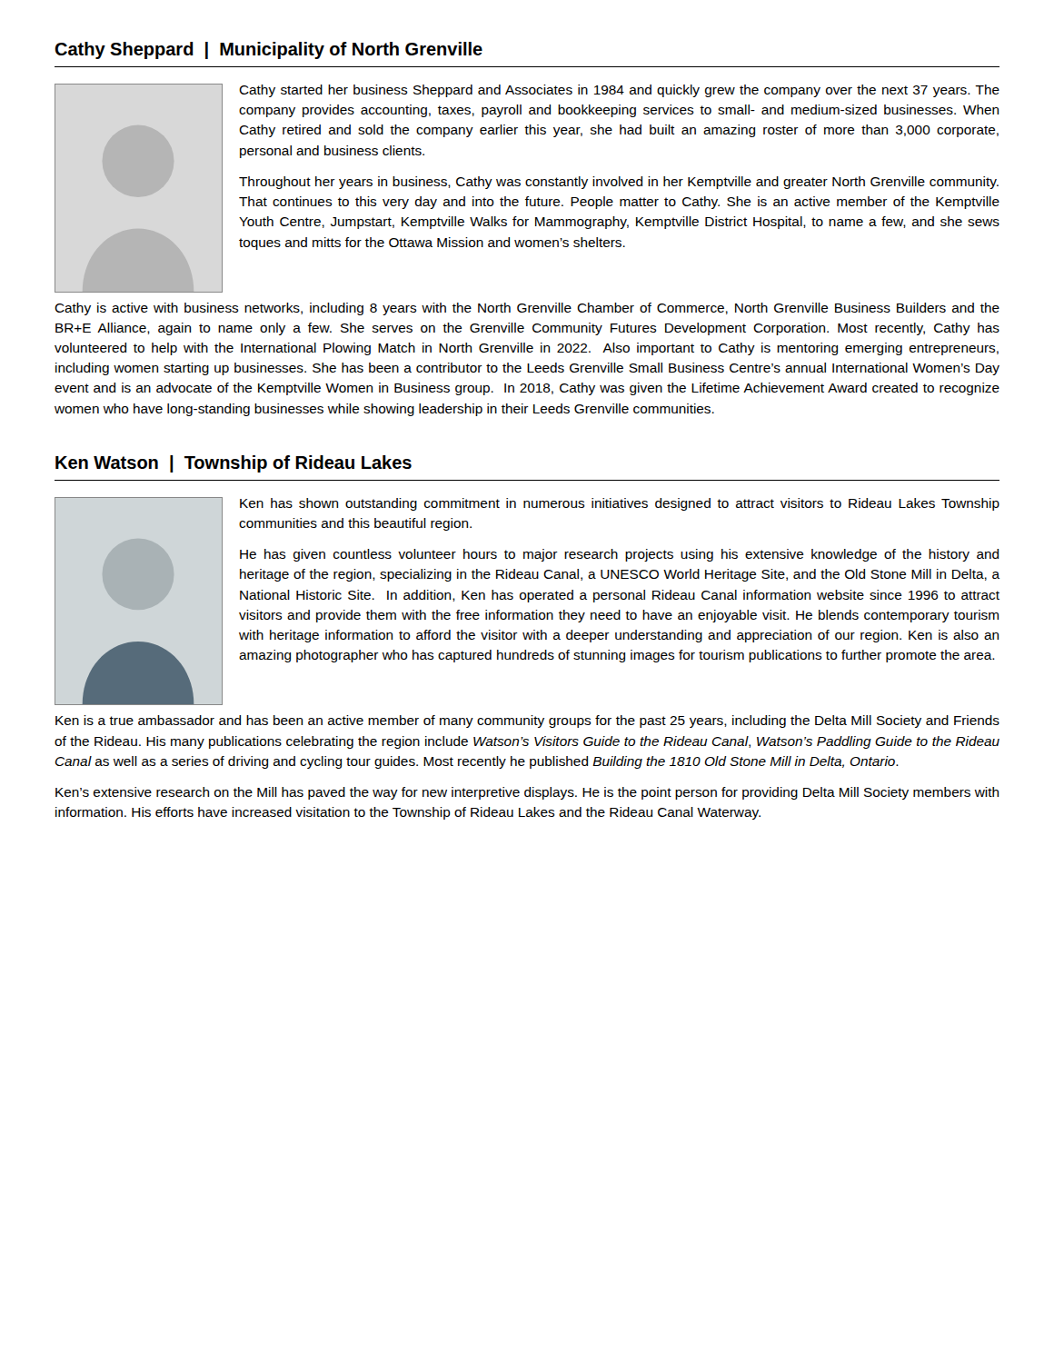Cathy Sheppard | Municipality of North Grenville
Cathy started her business Sheppard and Associates in 1984 and quickly grew the company over the next 37 years. The company provides accounting, taxes, payroll and bookkeeping services to small- and medium-sized businesses. When Cathy retired and sold the company earlier this year, she had built an amazing roster of more than 3,000 corporate, personal and business clients.
Throughout her years in business, Cathy was constantly involved in her Kemptville and greater North Grenville community. That continues to this very day and into the future. People matter to Cathy. She is an active member of the Kemptville Youth Centre, Jumpstart, Kemptville Walks for Mammography, Kemptville District Hospital, to name a few, and she sews toques and mitts for the Ottawa Mission and women’s shelters.
Cathy is active with business networks, including 8 years with the North Grenville Chamber of Commerce, North Grenville Business Builders and the BR+E Alliance, again to name only a few. She serves on the Grenville Community Futures Development Corporation. Most recently, Cathy has volunteered to help with the International Plowing Match in North Grenville in 2022. Also important to Cathy is mentoring emerging entrepreneurs, including women starting up businesses. She has been a contributor to the Leeds Grenville Small Business Centre’s annual International Women’s Day event and is an advocate of the Kemptville Women in Business group. In 2018, Cathy was given the Lifetime Achievement Award created to recognize women who have long-standing businesses while showing leadership in their Leeds Grenville communities.
Ken Watson | Township of Rideau Lakes
Ken has shown outstanding commitment in numerous initiatives designed to attract visitors to Rideau Lakes Township communities and this beautiful region.
He has given countless volunteer hours to major research projects using his extensive knowledge of the history and heritage of the region, specializing in the Rideau Canal, a UNESCO World Heritage Site, and the Old Stone Mill in Delta, a National Historic Site. In addition, Ken has operated a personal Rideau Canal information website since 1996 to attract visitors and provide them with the free information they need to have an enjoyable visit. He blends contemporary tourism with heritage information to afford the visitor with a deeper understanding and appreciation of our region. Ken is also an amazing photographer who has captured hundreds of stunning images for tourism publications to further promote the area.
Ken is a true ambassador and has been an active member of many community groups for the past 25 years, including the Delta Mill Society and Friends of the Rideau. His many publications celebrating the region include Watson’s Visitors Guide to the Rideau Canal, Watson’s Paddling Guide to the Rideau Canal as well as a series of driving and cycling tour guides. Most recently he published Building the 1810 Old Stone Mill in Delta, Ontario.
Ken’s extensive research on the Mill has paved the way for new interpretive displays. He is the point person for providing Delta Mill Society members with information. His efforts have increased visitation to the Township of Rideau Lakes and the Rideau Canal Waterway.